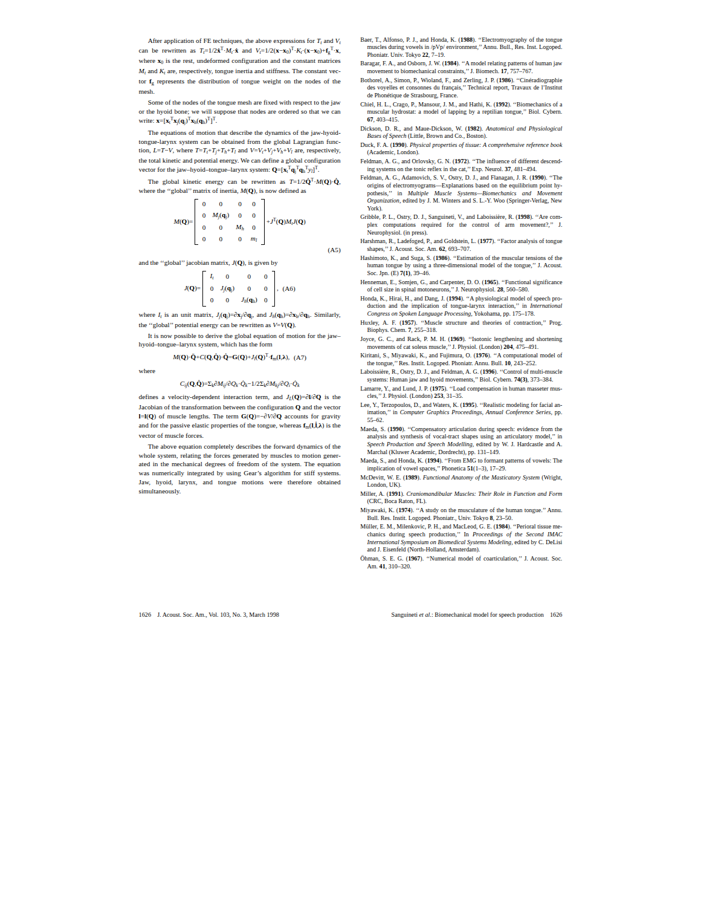After application of FE techniques, the above expressions for Tt and Vt can be rewritten as Tt=1/2ẋT·Mt·ẋ and Vt=1/2(x−x0)T·Kt·(x−x0)+fgT·x, where x0 is the rest, undeformed configuration and the constant matrices Mt and Kt are, respectively, tongue inertia and stiffness. The constant vector fg represents the distribution of tongue weight on the nodes of the mesh.
Some of the nodes of the tongue mesh are fixed with respect to the jaw or the hyoid bone; we will suppose that nodes are ordered so that we can write: x=[xtTxj(qj)Txh(qh)T]T.
The equations of motion that describe the dynamics of the jaw-hyoid-tongue-larynx system can be obtained from the global Lagrangian function, L=T−V, where T=Tt+Tj+Th+Tl and V=Vt+Vj+Vh+Vl are, respectively, the total kinetic and potential energy. We can define a global configuration vector for the jaw–hyoid–tongue–larynx system: Q=[xtTqjTqhTyl]T.
The global kinetic energy can be rewritten as T=1/2Q̇T·M(Q)·Q̇, where the ‘‘global’’ matrix of inertia, M(Q), is now defined as
M(Q)=
| 0 | 0 | 0 | 0 |
| 0 | M j ( q j ) | 0 | 0 |
| 0 | 0 | M h | 0 |
| 0 | 0 | 0 | m l |
+JT(Q)MtJ(Q)
(A5)
and the ‘‘global’’ jacobian matrix, J(Q), is given by
J(Q)=
| I t | 0 | 0 | 0 |
| 0 | J j ( q j ) | 0 | 0 |
| 0 | 0 | J h ( q h ) | 0 |
,
(A6)
where It is an unit matrix, Jj(qj)=∂xj/∂qj, and Jh(qh)=∂xh/∂qh. Similarly, the ‘‘global’’ potential energy can be rewritten as V=V(Q).
It is now possible to derive the global equation of motion for the jaw–hyoid–tongue–larynx system, which has the form
M(Q)·Q̈+C(Q,Q̇)·Q̇=G(Q)+Jl(Q)T·fm(l,λ),
(A7)
where
Cij(Q,Q̇)=Σk∂Mij/∂Qk·Q̇k−1/2Σk∂Mkj/∂Qi·Q̇k
defines a velocity-dependent interaction term, and JL(Q)=∂l/∂Q is the Jacobian of the transformation between the configuration Q and the vector l=l(Q) of muscle lengths. The term G(Q)=−∂V/∂Q accounts for gravity and for the passive elastic properties of the tongue, whereas fm(l,l̇,λ) is the vector of muscle forces.
The above equation completely describes the forward dynamics of the whole system, relating the forces generated by muscles to motion generated in the mechanical degrees of freedom of the system. The equation was numerically integrated by using Gear’s algorithm for stiff systems. Jaw, hyoid, larynx, and tongue motions were therefore obtained simultaneously.
Baer, T., Alfonso, P. J., and Honda, K. (1988). ‘‘Electromyography of the tongue muscles during vowels in /pVp/ environment,’’ Annu. Bull., Res. Inst. Logoped. Phoniatr. Univ. Tokyo 22, 7–19.
Baragar, F. A., and Osborn, J. W. (1984). ‘‘A model relating patterns of human jaw movement to biomechanical constraints,’’ J. Biomech. 17, 757–767.
Bothorel, A., Simon, P., Wioland, F., and Zerling, J. P. (1986). ‘‘Cinéradiographie des voyelles et consonnes du français,’’ Technical report, Travaux de l’Institut de Phonétique de Strasbourg, France.
Chiel, H. L., Crago, P., Mansour, J. M., and Hathi, K. (1992). ‘‘Biomechanics of a muscular hydrostat: a model of lapping by a reptilian tongue,’’ Biol. Cybern. 67, 403–415.
Dickson, D. R., and Maue-Dickson, W. (1982). Anatomical and Physiological Bases of Speech (Little, Brown and Co., Boston).
Duck, F. A. (1990). Physical properties of tissue: A comprehensive reference book (Academic, London).
Feldman, A. G., and Orlovsky, G. N. (1972). ‘‘The influence of different descending systems on the tonic reflex in the cat,’’ Exp. Neurol. 37, 481–494.
Feldman, A. G., Adamovich, S. V., Ostry, D. J., and Flanagan, J. R. (1990). ‘‘The origins of electromyograms—Explanations based on the equilibrium point hypothesis,’’ in Multiple Muscle Systems—Biomechanics and Movement Organization, edited by J. M. Winters and S. L.-Y. Woo (Springer-Verlag, New York).
Gribble, P. L., Ostry, D. J., Sanguineti, V., and Laboissière, R. (1998). ‘‘Are complex computations required for the control of arm movement?,’’ J. Neurophysiol. (in press).
Harshman, R., Ladefoged, P., and Goldstein, L. (1977). ‘‘Factor analysis of tongue shapes,’’ J. Acoust. Soc. Am. 62, 693–707.
Hashimoto, K., and Suga, S. (1986). ‘‘Estimation of the muscular tensions of the human tongue by using a three-dimensional model of the tongue,’’ J. Acoust. Soc. Jpn. (E) 7(1), 39–46.
Henneman, E., Somjen, G., and Carpenter, D. O. (1965). ‘‘Functional significance of cell size in spinal motoneurons,’’ J. Neurophysiol. 28, 560–580.
Honda, K., Hirai, H., and Dang, J. (1994). ‘‘A physiological model of speech production and the implication of tongue-larynx interaction,’’ in International Congress on Spoken Language Processing, Yokohama, pp. 175–178.
Huxley, A. F. (1957). ‘‘Muscle structure and theories of contraction,’’ Prog. Biophys. Chem. 7, 255–318.
Joyce, G. C., and Rack, P. M. H. (1969). ‘‘Isotonic lengthening and shortening movements of cat soleus muscle,’’ J. Physiol. (London) 204, 475–491.
Kiritani, S., Miyawaki, K., and Fujimura, O. (1976). ‘‘A computational model of the tongue,’’ Res. Instit. Logoped. Phoniatr. Annu. Bull. 10, 243–252.
Laboissière, R., Ostry, D. J., and Feldman, A. G. (1996). ‘‘Control of multi-muscle systems: Human jaw and hyoid movements,’’ Biol. Cybern. 74(3), 373–384.
Lamarre, Y., and Lund, J. P. (1975). ‘‘Load compensation in human masseter muscles,’’ J. Physiol. (London) 253, 31–35.
Lee, Y., Terzopoulos, D., and Waters, K. (1995). ‘‘Realistic modeling for facial animation,’’ in Computer Graphics Proceedings, Annual Conference Series, pp. 55–62.
Maeda, S. (1990). ‘‘Compensatory articulation during speech: evidence from the analysis and synthesis of vocal-tract shapes using an articulatory model,’’ in Speech Production and Speech Modelling, edited by W. J. Hardcastle and A. Marchal (Kluwer Academic, Dordrecht), pp. 131–149.
Maeda, S., and Honda, K. (1994). ‘‘From EMG to formant patterns of vowels: The implication of vowel spaces,’’ Phonetica 51(1–3), 17–29.
McDevitt, W. E. (1989). Functional Anatomy of the Masticatory System (Wright, London, UK).
Miller, A. (1991). Craniomandibular Muscles: Their Role in Function and Form (CRC, Boca Raton, FL).
Miyawaki, K. (1974). ‘‘A study on the musculature of the human tongue.’’ Annu. Bull. Res. Instit. Logoped. Phoniatr., Univ. Tokyo 8, 23–50.
Müller, E. M., Milenkovic, P. H., and MacLeod, G. E. (1984). ‘‘Perioral tissue mechanics during speech production,’’ In Proceedings of the Second IMAC International Symposium on Biomedical Systems Modeling, edited by C. DeLisi and J. Eisenfeld (North-Holland, Amsterdam).
Öhman, S. E. G. (1967). ‘‘Numerical model of coarticulation,’’ J. Acoust. Soc. Am. 41, 310–320.
1626 J. Acoust. Soc. Am., Vol. 103, No. 3, March 1998
Sanguineti et al.: Biomechanical model for speech production 1626